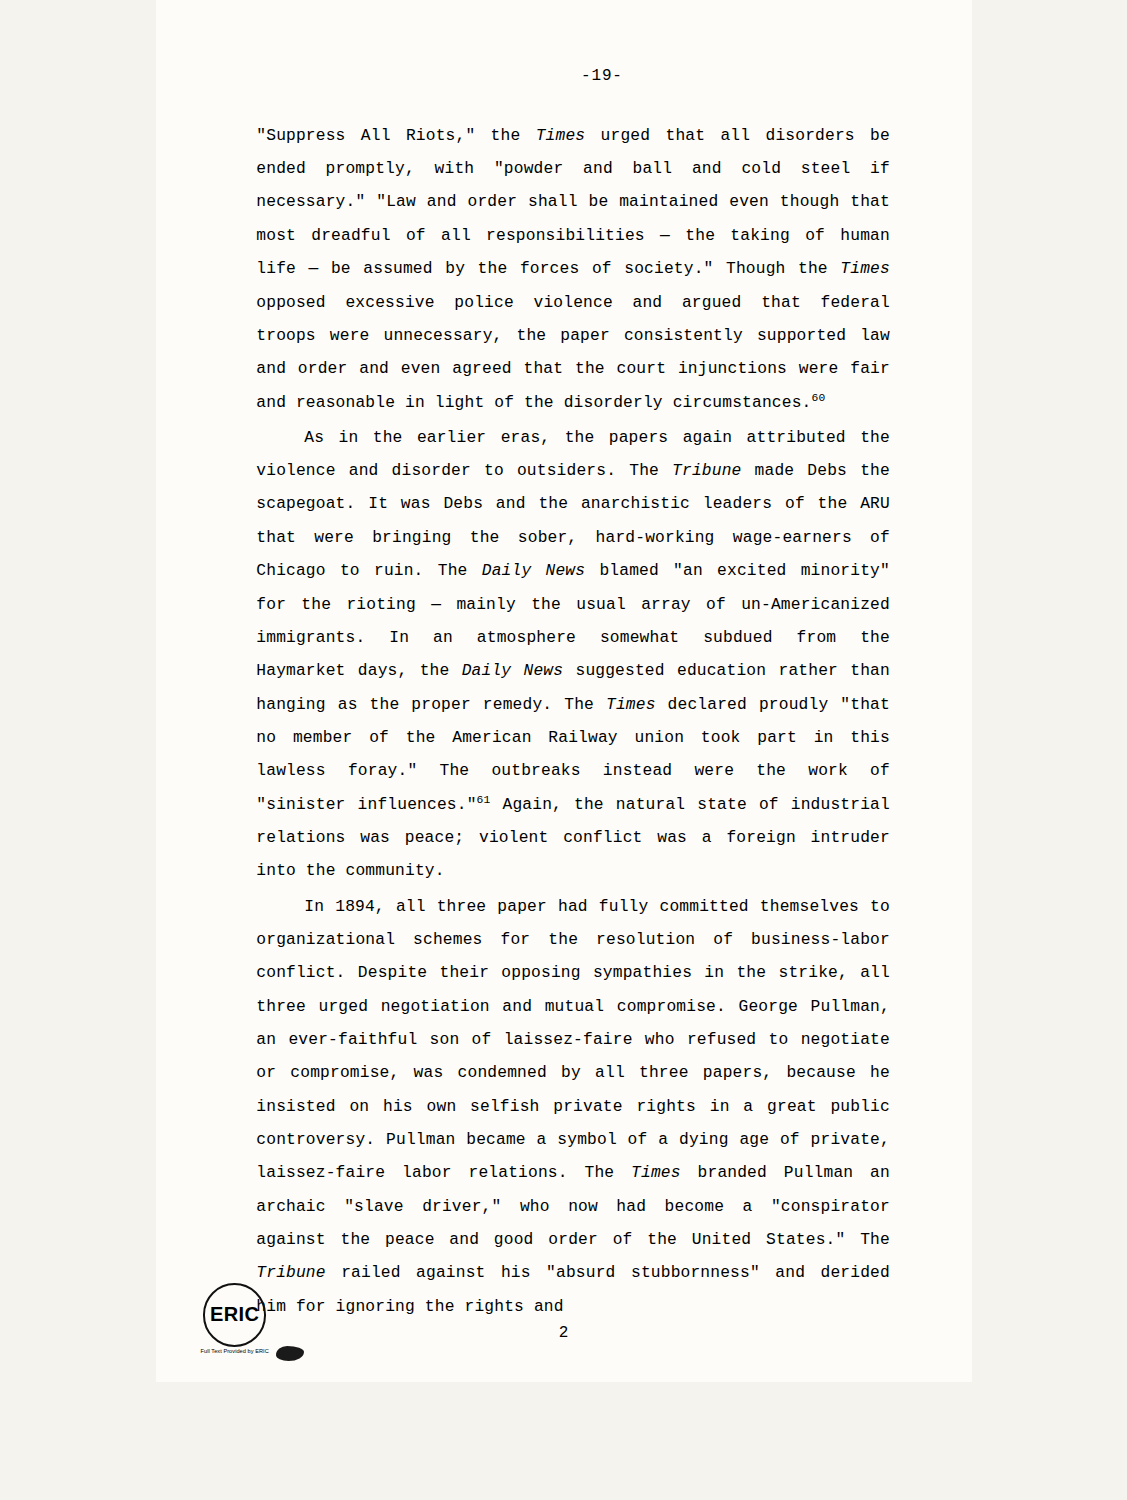-19-
"Suppress All Riots," the Times urged that all disorders be ended promptly, with "powder and ball and cold steel if necessary." "Law and order shall be maintained even though that most dreadful of all responsibilities — the taking of human life — be assumed by the forces of society." Though the Times opposed excessive police violence and argued that federal troops were unnecessary, the paper consistently supported law and order and even agreed that the court injunctions were fair and reasonable in light of the disorderly circumstances.60
As in the earlier eras, the papers again attributed the violence and disorder to outsiders. The Tribune made Debs the scapegoat. It was Debs and the anarchistic leaders of the ARU that were bringing the sober, hard-working wage-earners of Chicago to ruin. The Daily News blamed "an excited minority" for the rioting — mainly the usual array of un-Americanized immigrants. In an atmosphere somewhat subdued from the Haymarket days, the Daily News suggested education rather than hanging as the proper remedy. The Times declared proudly "that no member of the American Railway union took part in this lawless foray." The outbreaks instead were the work of "sinister influences."61 Again, the natural state of industrial relations was peace; violent conflict was a foreign intruder into the community.
In 1894, all three paper had fully committed themselves to organizational schemes for the resolution of business-labor conflict. Despite their opposing sympathies in the strike, all three urged negotiation and mutual compromise. George Pullman, an ever-faithful son of laissez-faire who refused to negotiate or compromise, was condemned by all three papers, because he insisted on his own selfish private rights in a great public controversy. Pullman became a symbol of a dying age of private, laissez-faire labor relations. The Times branded Pullman an archaic "slave driver," who now had become a "conspirator against the peace and good order of the United States." The Tribune railed against his "absurd stubbornness" and derided him for ignoring the rights and
ERIC
Full Text Provided by ERIC
2